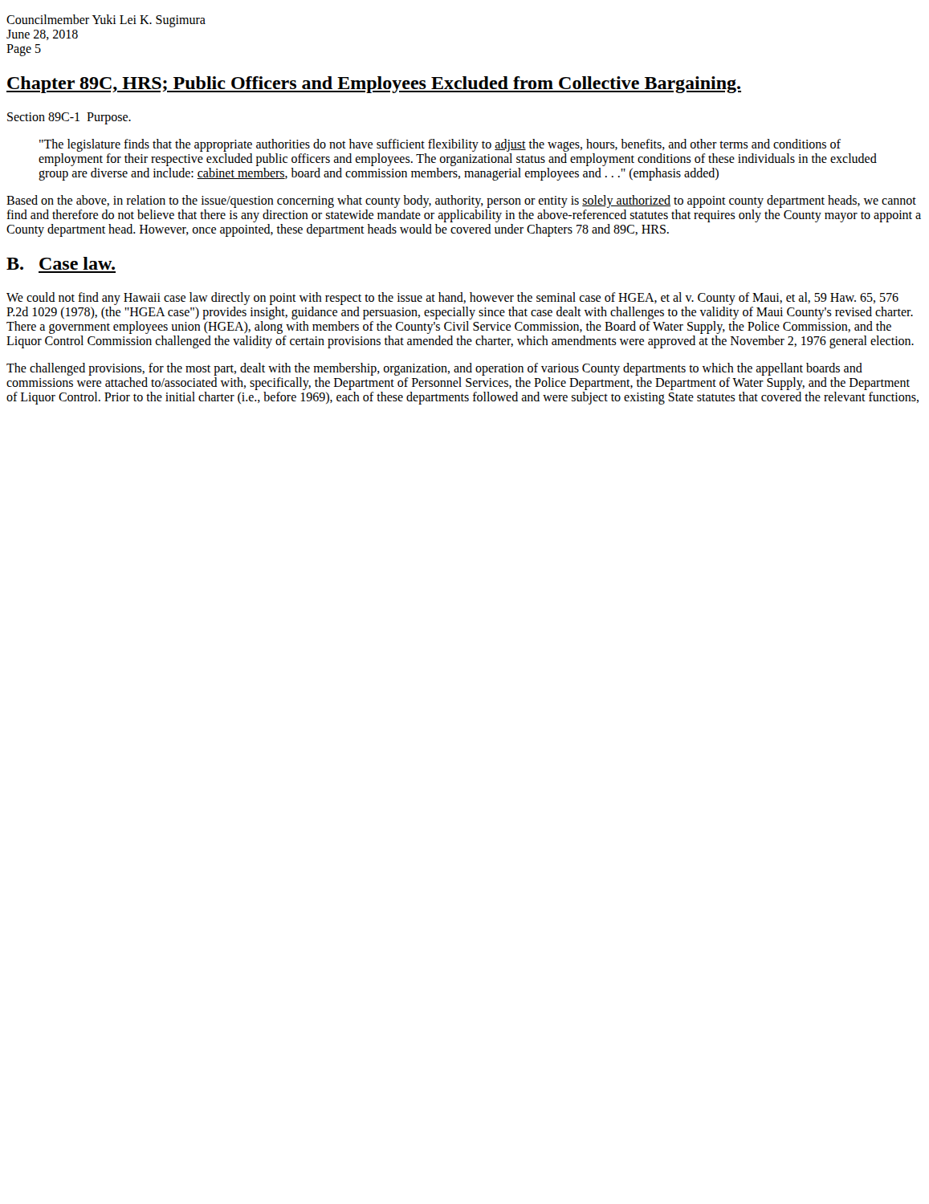Councilmember Yuki Lei K. Sugimura
June 28, 2018
Page 5
Chapter 89C, HRS; Public Officers and Employees Excluded from Collective Bargaining.
Section 89C-1 Purpose.
"The legislature finds that the appropriate authorities do not have sufficient flexibility to adjust the wages, hours, benefits, and other terms and conditions of employment for their respective excluded public officers and employees. The organizational status and employment conditions of these individuals in the excluded group are diverse and include: cabinet members, board and commission members, managerial employees and . . ." (emphasis added)
Based on the above, in relation to the issue/question concerning what county body, authority, person or entity is solely authorized to appoint county department heads, we cannot find and therefore do not believe that there is any direction or statewide mandate or applicability in the above-referenced statutes that requires only the County mayor to appoint a County department head. However, once appointed, these department heads would be covered under Chapters 78 and 89C, HRS.
B. Case law.
We could not find any Hawaii case law directly on point with respect to the issue at hand, however the seminal case of HGEA, et al v. County of Maui, et al, 59 Haw. 65, 576 P.2d 1029 (1978), (the "HGEA case") provides insight, guidance and persuasion, especially since that case dealt with challenges to the validity of Maui County's revised charter. There a government employees union (HGEA), along with members of the County's Civil Service Commission, the Board of Water Supply, the Police Commission, and the Liquor Control Commission challenged the validity of certain provisions that amended the charter, which amendments were approved at the November 2, 1976 general election.
The challenged provisions, for the most part, dealt with the membership, organization, and operation of various County departments to which the appellant boards and commissions were attached to/associated with, specifically, the Department of Personnel Services, the Police Department, the Department of Water Supply, and the Department of Liquor Control. Prior to the initial charter (i.e., before 1969), each of these departments followed and were subject to existing State statutes that covered the relevant functions,